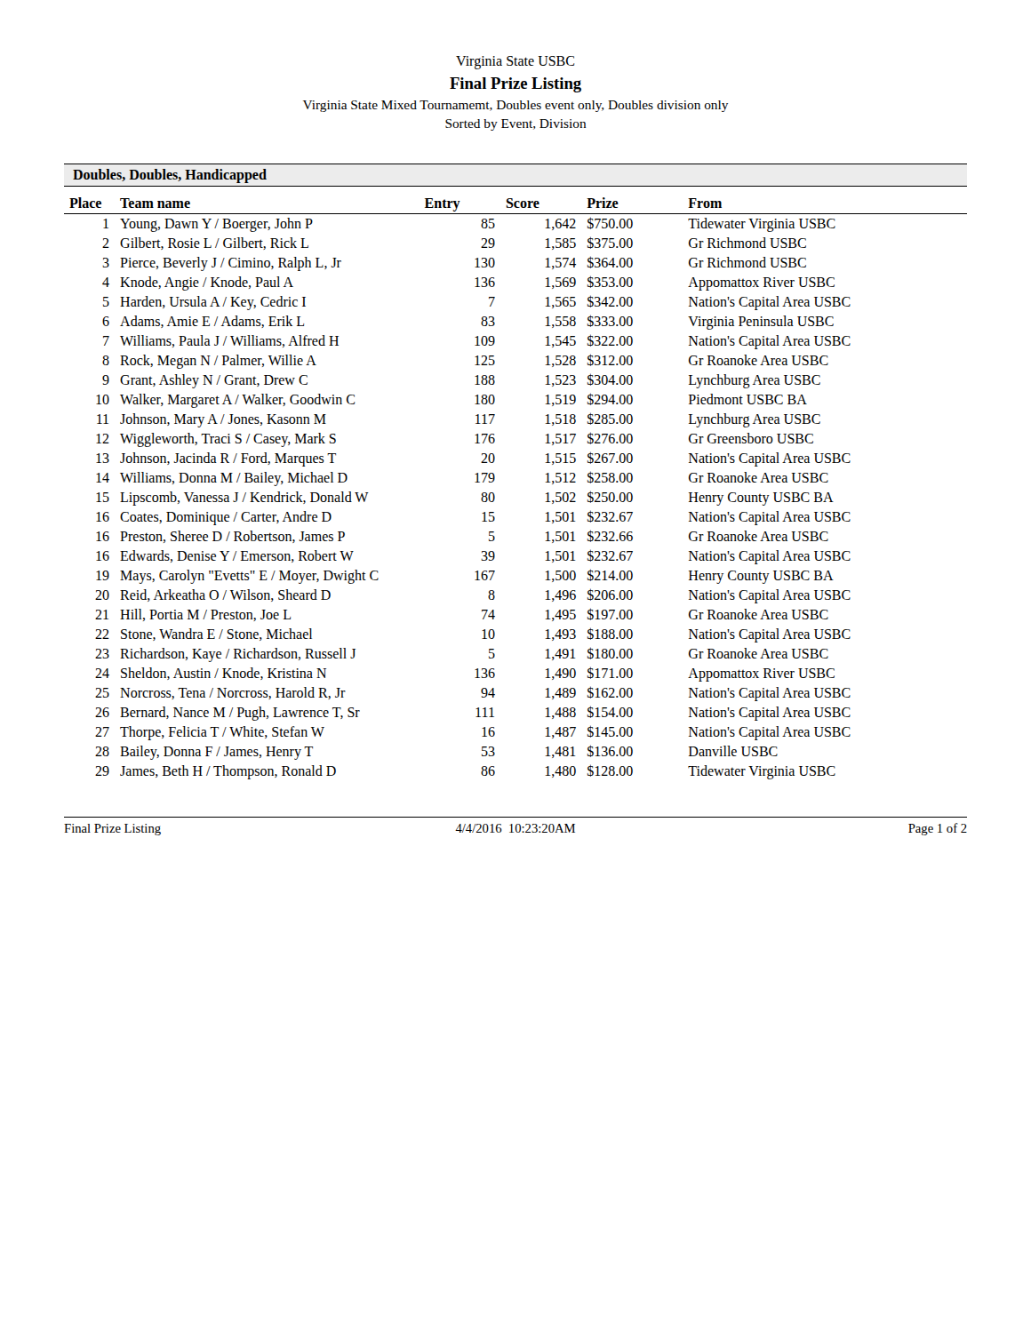Virginia State USBC
Final Prize Listing
Virginia State Mixed Tournamemt, Doubles event only, Doubles division only
Sorted by Event, Division
Doubles, Doubles, Handicapped
| Place | Team name | Entry | Score | Prize | From |
| --- | --- | --- | --- | --- | --- |
| 1 | Young, Dawn Y / Boerger, John P | 85 | 1,642 | $750.00 | Tidewater Virginia USBC |
| 2 | Gilbert, Rosie L / Gilbert, Rick L | 29 | 1,585 | $375.00 | Gr Richmond USBC |
| 3 | Pierce, Beverly J / Cimino, Ralph L, Jr | 130 | 1,574 | $364.00 | Gr Richmond USBC |
| 4 | Knode, Angie / Knode, Paul A | 136 | 1,569 | $353.00 | Appomattox River USBC |
| 5 | Harden, Ursula A / Key, Cedric I | 7 | 1,565 | $342.00 | Nation's Capital Area USBC |
| 6 | Adams, Amie E / Adams, Erik L | 83 | 1,558 | $333.00 | Virginia Peninsula USBC |
| 7 | Williams, Paula J / Williams, Alfred H | 109 | 1,545 | $322.00 | Nation's Capital Area USBC |
| 8 | Rock, Megan N / Palmer, Willie A | 125 | 1,528 | $312.00 | Gr Roanoke Area USBC |
| 9 | Grant, Ashley N / Grant, Drew C | 188 | 1,523 | $304.00 | Lynchburg Area USBC |
| 10 | Walker, Margaret A / Walker, Goodwin C | 180 | 1,519 | $294.00 | Piedmont USBC BA |
| 11 | Johnson, Mary A / Jones, Kasonn M | 117 | 1,518 | $285.00 | Lynchburg Area USBC |
| 12 | Wiggleworth, Traci S / Casey, Mark S | 176 | 1,517 | $276.00 | Gr Greensboro USBC |
| 13 | Johnson, Jacinda R / Ford, Marques T | 20 | 1,515 | $267.00 | Nation's Capital Area USBC |
| 14 | Williams, Donna M / Bailey, Michael D | 179 | 1,512 | $258.00 | Gr Roanoke Area USBC |
| 15 | Lipscomb, Vanessa J / Kendrick, Donald W | 80 | 1,502 | $250.00 | Henry County USBC BA |
| 16 | Coates, Dominique / Carter, Andre D | 15 | 1,501 | $232.67 | Nation's Capital Area USBC |
| 16 | Preston, Sheree D / Robertson, James P | 5 | 1,501 | $232.66 | Gr Roanoke Area USBC |
| 16 | Edwards, Denise Y / Emerson, Robert W | 39 | 1,501 | $232.67 | Nation's Capital Area USBC |
| 19 | Mays, Carolyn "Evetts" E / Moyer, Dwight C | 167 | 1,500 | $214.00 | Henry County USBC BA |
| 20 | Reid, Arkeatha O / Wilson, Sheard D | 8 | 1,496 | $206.00 | Nation's Capital Area USBC |
| 21 | Hill, Portia M / Preston, Joe L | 74 | 1,495 | $197.00 | Gr Roanoke Area USBC |
| 22 | Stone, Wandra E / Stone, Michael | 10 | 1,493 | $188.00 | Nation's Capital Area USBC |
| 23 | Richardson, Kaye / Richardson, Russell J | 5 | 1,491 | $180.00 | Gr Roanoke Area USBC |
| 24 | Sheldon, Austin / Knode, Kristina N | 136 | 1,490 | $171.00 | Appomattox River USBC |
| 25 | Norcross, Tena / Norcross, Harold R, Jr | 94 | 1,489 | $162.00 | Nation's Capital Area USBC |
| 26 | Bernard, Nance M / Pugh, Lawrence T, Sr | 111 | 1,488 | $154.00 | Nation's Capital Area USBC |
| 27 | Thorpe, Felicia T / White, Stefan W | 16 | 1,487 | $145.00 | Nation's Capital Area USBC |
| 28 | Bailey, Donna F / James, Henry T | 53 | 1,481 | $136.00 | Danville USBC |
| 29 | James, Beth H / Thompson, Ronald D | 86 | 1,480 | $128.00 | Tidewater Virginia USBC |
Final Prize Listing
4/4/2016 10:23:20AM
Page 1 of 2